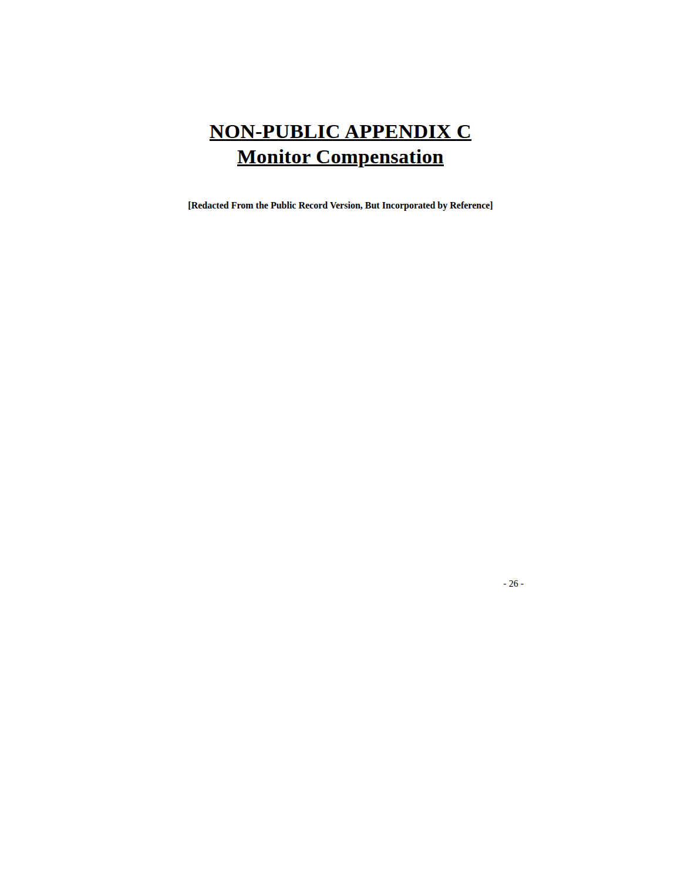NON-PUBLIC APPENDIX CMonitor Compensation
[Redacted From the Public Record Version, But Incorporated by Reference]
- 26 -